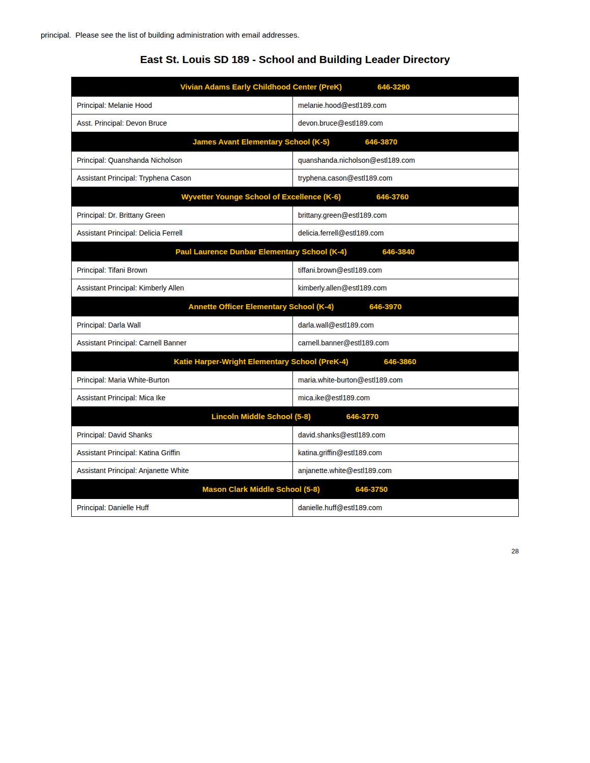principal. Please see the list of building administration with email addresses.
East St. Louis SD 189 - School and Building Leader Directory
| Vivian Adams Early Childhood Center (PreK) 646-3290 |
| Principal: Melanie Hood | melanie.hood@estl189.com |
| Asst. Principal: Devon Bruce | devon.bruce@estl189.com |
| James Avant Elementary School (K-5) 646-3870 |
| Principal: Quanshanda Nicholson | quanshanda.nicholson@estl189.com |
| Assistant Principal: Tryphena Cason | tryphena.cason@estl189.com |
| Wyvetter Younge School of Excellence (K-6) 646-3760 |
| Principal: Dr. Brittany Green | brittany.green@estl189.com |
| Assistant Principal: Delicia Ferrell | delicia.ferrell@estl189.com |
| Paul Laurence Dunbar Elementary School (K-4) 646-3840 |
| Principal: Tifani Brown | tiffani.brown@estl189.com |
| Assistant Principal: Kimberly Allen | kimberly.allen@estl189.com |
| Annette Officer Elementary School (K-4) 646-3970 |
| Principal: Darla Wall | darla.wall@estl189.com |
| Assistant Principal: Carnell Banner | carnell.banner@estl189.com |
| Katie Harper-Wright Elementary School (PreK-4) 646-3860 |
| Principal: Maria White-Burton | maria.white-burton@estl189.com |
| Assistant Principal: Mica Ike | mica.ike@estl189.com |
| Lincoln Middle School (5-8) 646-3770 |
| Principal: David Shanks | david.shanks@estl189.com |
| Assistant Principal: Katina Griffin | katina.griffin@estl189.com |
| Assistant Principal: Anjanette White | anjanette.white@estl189.com |
| Mason Clark Middle School (5-8) 646-3750 |
| Principal: Danielle Huff | danielle.huff@estl189.com |
28